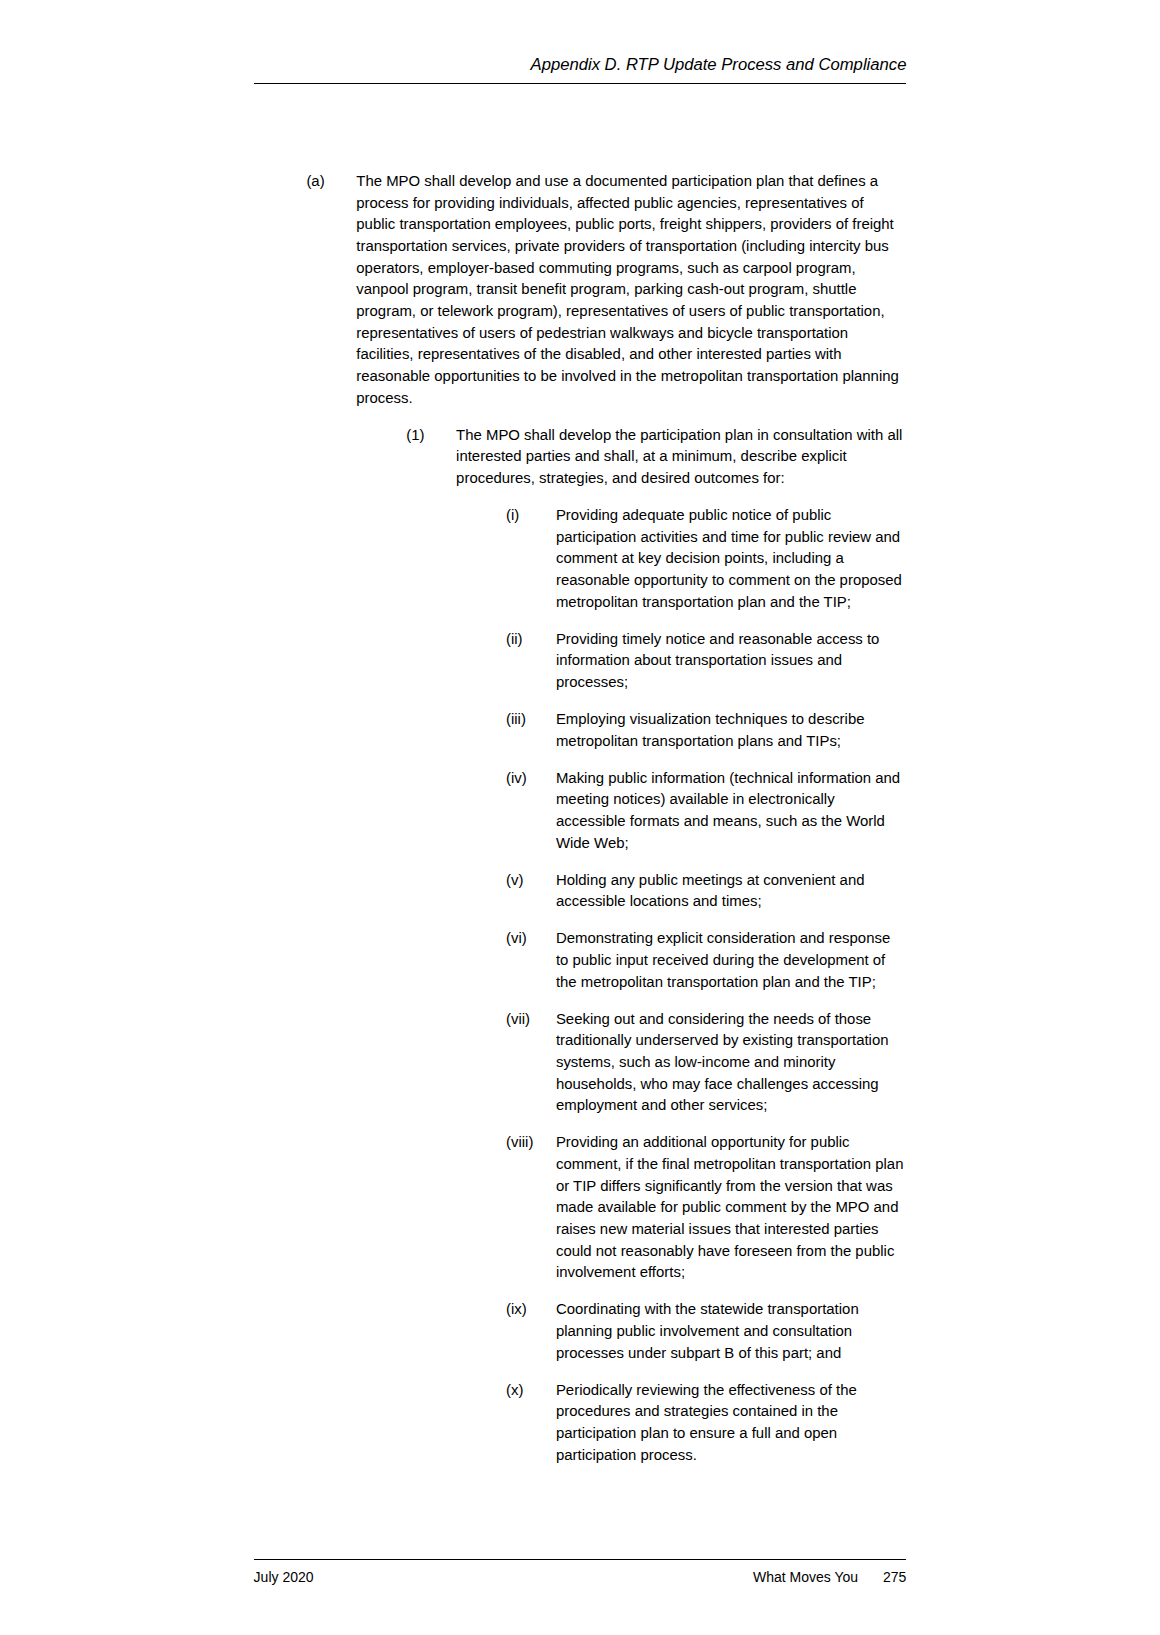Appendix D. RTP Update Process and Compliance
(a)
The MPO shall develop and use a documented participation plan that defines a process for providing individuals, affected public agencies, representatives of public transportation employees, public ports, freight shippers, providers of freight transportation services, private providers of transportation (including intercity bus operators, employer-based commuting programs, such as carpool program, vanpool program, transit benefit program, parking cash-out program, shuttle program, or telework program), representatives of users of public transportation, representatives of users of pedestrian walkways and bicycle transportation facilities, representatives of the disabled, and other interested parties with reasonable opportunities to be involved in the metropolitan transportation planning process.
(1)
The MPO shall develop the participation plan in consultation with all interested parties and shall, at a minimum, describe explicit procedures, strategies, and desired outcomes for:
(i)
Providing adequate public notice of public participation activities and time for public review and comment at key decision points, including a reasonable opportunity to comment on the proposed metropolitan transportation plan and the TIP;
(ii)
Providing timely notice and reasonable access to information about transportation issues and processes;
(iii)
Employing visualization techniques to describe metropolitan transportation plans and TIPs;
(iv)
Making public information (technical information and meeting notices) available in electronically accessible formats and means, such as the World Wide Web;
(v)
Holding any public meetings at convenient and accessible locations and times;
(vi)
Demonstrating explicit consideration and response to public input received during the development of the metropolitan transportation plan and the TIP;
(vii)
Seeking out and considering the needs of those traditionally underserved by existing transportation systems, such as low-income and minority households, who may face challenges accessing employment and other services;
(viii)
Providing an additional opportunity for public comment, if the final metropolitan transportation plan or TIP differs significantly from the version that was made available for public comment by the MPO and raises new material issues that interested parties could not reasonably have foreseen from the public involvement efforts;
(ix)
Coordinating with the statewide transportation planning public involvement and consultation processes under subpart B of this part; and
(x)
Periodically reviewing the effectiveness of the procedures and strategies contained in the participation plan to ensure a full and open participation process.
July 2020
What Moves You 275